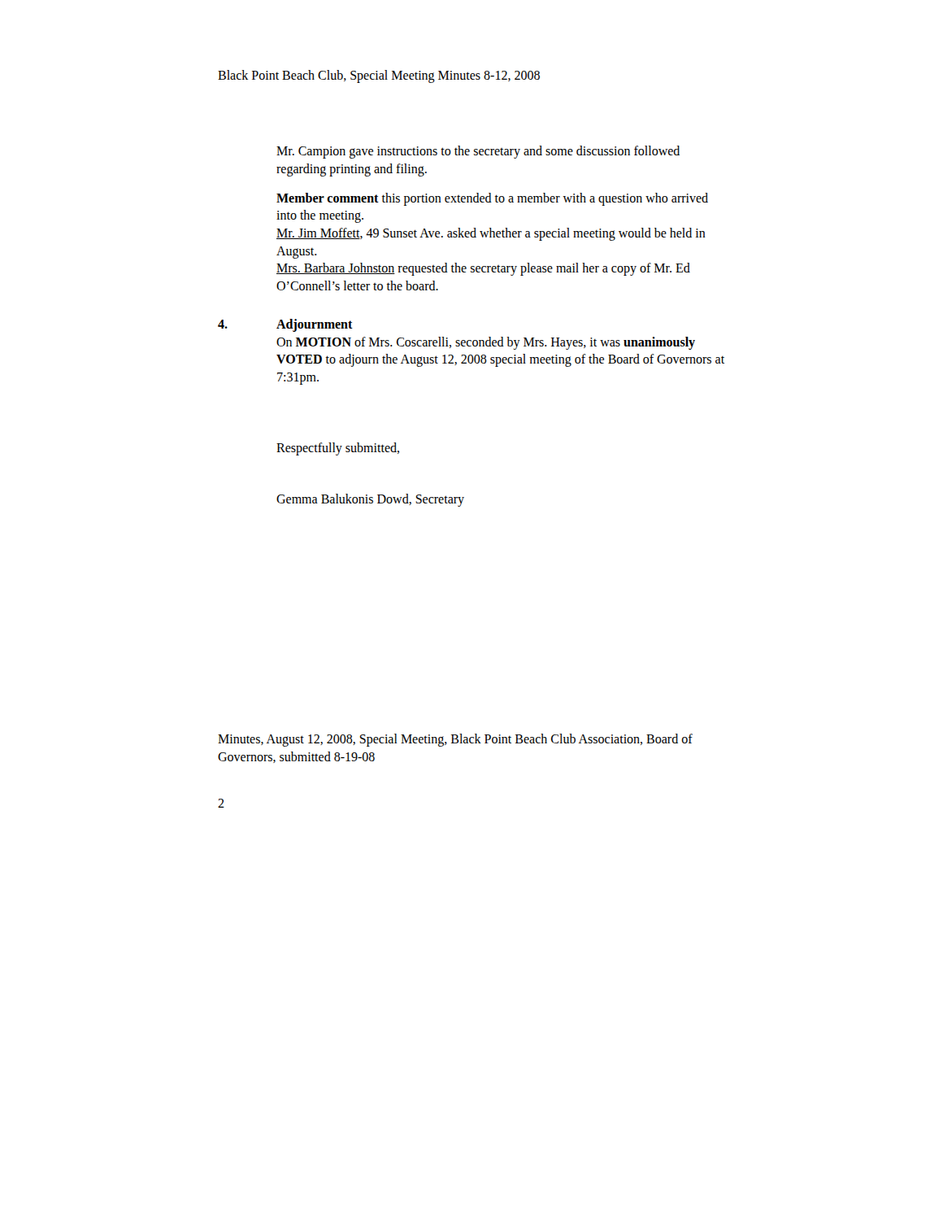Black Point Beach Club, Special Meeting Minutes 8-12, 2008
Mr. Campion gave instructions to the secretary and some discussion followed regarding printing and filing.
Member comment this portion extended to a member with a question who arrived into the meeting.
Mr. Jim Moffett, 49 Sunset Ave. asked whether a special meeting would be held in August.
Mrs. Barbara Johnston requested the secretary please mail her a copy of Mr. Ed O’Connell’s letter to the board.
4.
Adjournment
On MOTION of Mrs. Coscarelli, seconded by Mrs. Hayes, it was unanimously VOTED to adjourn the August 12, 2008 special meeting of the Board of Governors at 7:31pm.
Respectfully submitted,
Gemma Balukonis Dowd, Secretary
Minutes, August 12, 2008, Special Meeting, Black Point Beach Club Association, Board of Governors, submitted 8-19-08
2